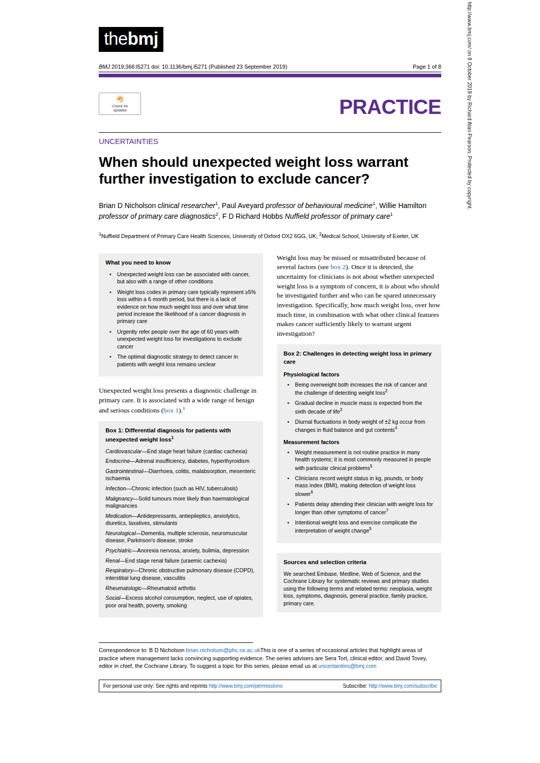BMJ: first published as 10.1136/bmj.l5271 on 23 September 2019. Downloaded from http://www.bmj.com/ on 8 October 2019 by Richard Alan Pearson. Protected by copyright.
the bmj
BMJ 2019;366:l5271 doi: 10.1136/bmj.l5271 (Published 23 September 2019)
Page 1 of 8
Check for
updates
PRACTICE
UNCERTAINTIES
When should unexpected weight loss warrant further investigation to exclude cancer?
Brian D Nicholson clinical researcher1, Paul Aveyard professor of behavioural medicine1, Willie Hamilton professor of primary care diagnostics2, F D Richard Hobbs Nuffield professor of primary care1
1Nuffield Department of Primary Care Health Sciences, University of Oxford OX2 6GG, UK; 2Medical School, University of Exeter, UK
What you need to know
Unexpected weight loss can be associated with cancer, but also with a range of other conditions
Weight loss codes in primary care typically represent ≥5% loss within a 6 month period, but there is a lack of evidence on how much weight loss and over what time period increase the likelihood of a cancer diagnosis in primary care
Urgently refer people over the age of 60 years with unexpected weight loss for investigations to exclude cancer
The optimal diagnostic strategy to detect cancer in patients with weight loss remains unclear
Unexpected weight loss presents a diagnostic challenge in primary care. It is associated with a wide range of benign and serious conditions (box 1).1
Box 1: Differential diagnosis for patients with unexpected weight loss1
Cardiovascular—End stage heart failure (cardiac cachexia)
Endocrine—Adrenal insufficiency, diabetes, hyperthyroidism
Gastrointestinal—Diarrhoea, colitis, malabsorption, mesenteric ischaemia
Infection—Chronic infection (such as HIV, tuberculosis)
Malignancy—Solid tumours more likely than haematological malignancies
Medication—Antidepressants, antiepileptics, anxiolytics, diuretics, laxatives, stimulants
Neurological—Dementia, multiple sclerosis, neuromuscular disease, Parkinson's disease, stroke
Psychiatric—Anorexia nervosa, anxiety, bulimia, depression
Renal—End stage renal failure (uraemic cachexia)
Respiratory—Chronic obstructive pulmonary disease (COPD), interstitial lung disease, vasculitis
Rheumatologic—Rheumatoid arthritis
Social—Excess alcohol consumption, neglect, use of opiates, poor oral health, poverty, smoking
Weight loss may be missed or misattributed because of several factors (see box 2). Once it is detected, the uncertainty for clinicians is not about whether unexpected weight loss is a symptom of concern, it is about who should be investigated further and who can be spared unnecessary investigation. Specifically, how much weight loss, over how much time, in combination with what other clinical features makes cancer sufficiently likely to warrant urgent investigation?
Box 2: Challenges in detecting weight loss in primary care
Physiological factors
Being overweight both increases the risk of cancer and the challenge of detecting weight loss2
Gradual decline in muscle mass is expected from the sixth decade of life3
Diurnal fluctuations in body weight of ±2 kg occur from changes in fluid balance and gut contents4
Measurement factors
Weight measurement is not routine practice in many health systems; it is most commonly measured in people with particular clinical problems5
Clinicians record weight status in kg, pounds, or body mass index (BMI), making detection of weight loss slower6
Patients delay attending their clinician with weight loss for longer than other symptoms of cancer7
Intentional weight loss and exercise complicate the interpretation of weight change5
Sources and selection criteria
We searched Embase, Medline, Web of Science, and the Cochrane Library for systematic reviews and primary studies using the following terms and related terms: neoplasia, weight loss, symptoms, diagnosis, general practice, family practice, primary care.
Correspondence to: B D Nicholson brian.nicholson@phc.ox.ac.uk This is one of a series of occasional articles that highlight areas of practice where management lacks convincing supporting evidence. The series advisers are Sera Tort, clinical editor, and David Tovey, editor in chief, the Cochrane Library. To suggest a topic for this series, please email us at uncertainties@bmj.com
For personal use only: See rights and reprints http://www.bmj.com/permissions
Subscribe: http://www.bmj.com/subscribe